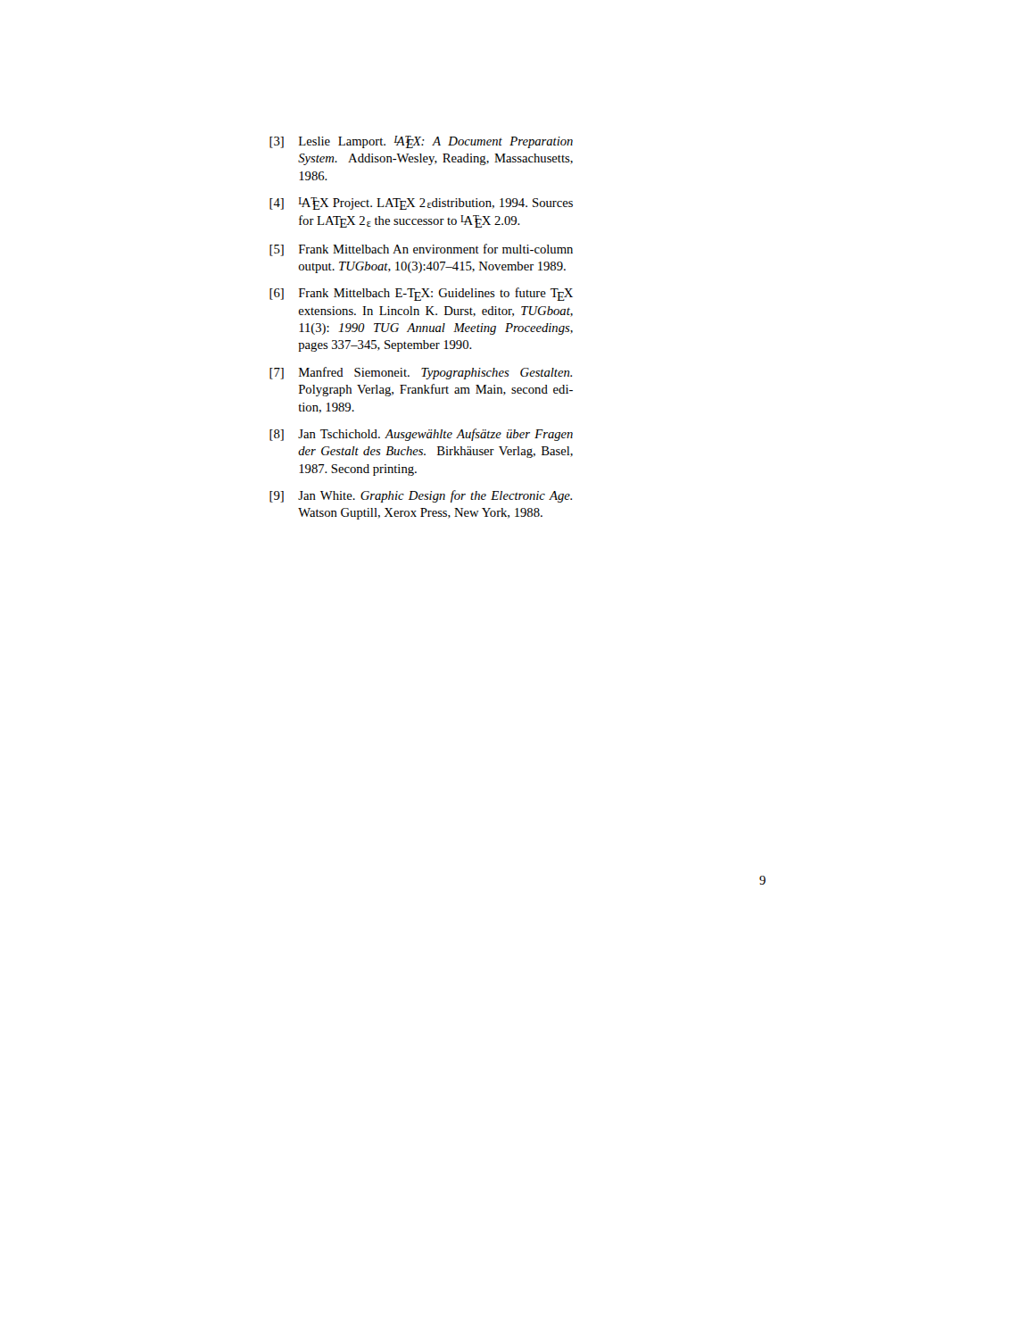[3] Leslie Lamport. LATEX: A Document Preparation System. Addison-Wesley, Reading, Massachusetts, 1986.
[4] LATEX Project. LATEX 2εdistribution, 1994. Sources for LATEX 2ε the successor to LATEX 2.09.
[5] Frank Mittelbach An environment for multi-column output. TUGboat, 10(3):407–415, November 1989.
[6] Frank Mittelbach E-TEX: Guidelines to future TEX extensions. In Lincoln K. Durst, editor, TUGboat, 11(3): 1990 TUG Annual Meeting Proceedings, pages 337–345, September 1990.
[7] Manfred Siemoneit. Typographisches Gestalten. Polygraph Verlag, Frankfurt am Main, second edition, 1989.
[8] Jan Tschichold. Ausgewählte Aufsätze über Fragen der Gestalt des Buches. Birkhäuser Verlag, Basel, 1987. Second printing.
[9] Jan White. Graphic Design for the Electronic Age. Watson Guptill, Xerox Press, New York, 1988.
9